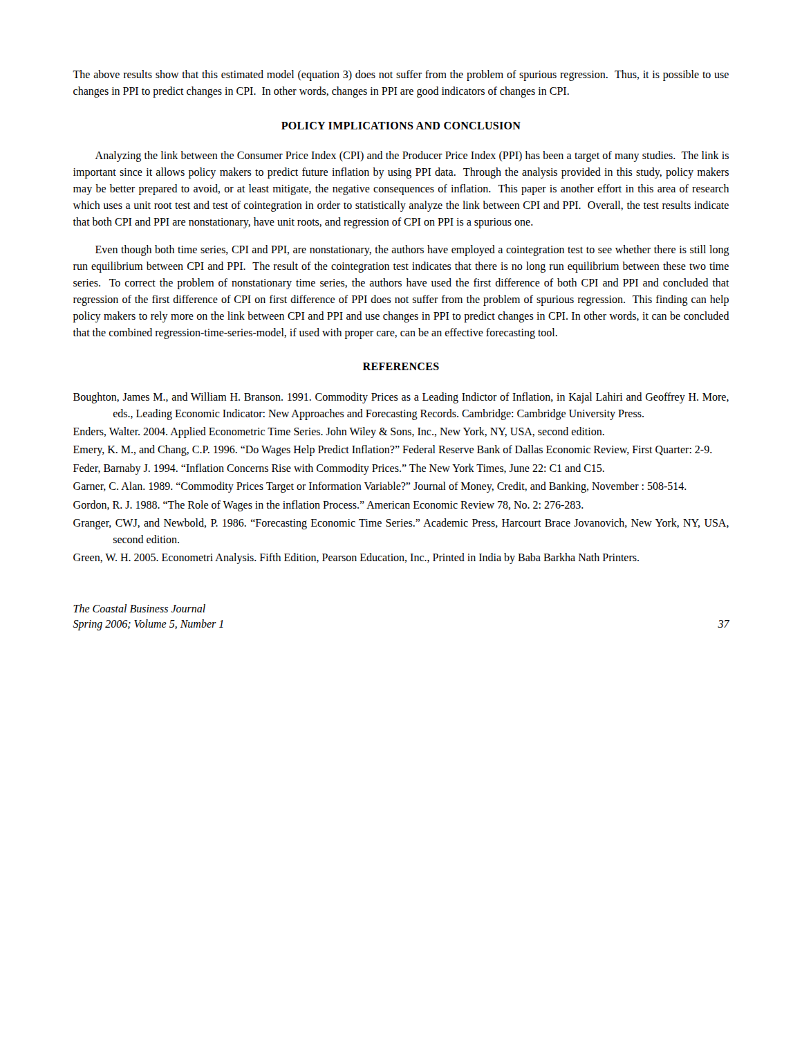The above results show that this estimated model (equation 3) does not suffer from the problem of spurious regression. Thus, it is possible to use changes in PPI to predict changes in CPI. In other words, changes in PPI are good indicators of changes in CPI.
POLICY IMPLICATIONS AND CONCLUSION
Analyzing the link between the Consumer Price Index (CPI) and the Producer Price Index (PPI) has been a target of many studies. The link is important since it allows policy makers to predict future inflation by using PPI data. Through the analysis provided in this study, policy makers may be better prepared to avoid, or at least mitigate, the negative consequences of inflation. This paper is another effort in this area of research which uses a unit root test and test of cointegration in order to statistically analyze the link between CPI and PPI. Overall, the test results indicate that both CPI and PPI are nonstationary, have unit roots, and regression of CPI on PPI is a spurious one.
Even though both time series, CPI and PPI, are nonstationary, the authors have employed a cointegration test to see whether there is still long run equilibrium between CPI and PPI. The result of the cointegration test indicates that there is no long run equilibrium between these two time series. To correct the problem of nonstationary time series, the authors have used the first difference of both CPI and PPI and concluded that regression of the first difference of CPI on first difference of PPI does not suffer from the problem of spurious regression. This finding can help policy makers to rely more on the link between CPI and PPI and use changes in PPI to predict changes in CPI. In other words, it can be concluded that the combined regression-time-series-model, if used with proper care, can be an effective forecasting tool.
REFERENCES
Boughton, James M., and William H. Branson. 1991. Commodity Prices as a Leading Indictor of Inflation, in Kajal Lahiri and Geoffrey H. More, eds., Leading Economic Indicator: New Approaches and Forecasting Records. Cambridge: Cambridge University Press.
Enders, Walter. 2004. Applied Econometric Time Series. John Wiley & Sons, Inc., New York, NY, USA, second edition.
Emery, K. M., and Chang, C.P. 1996. “Do Wages Help Predict Inflation?” Federal Reserve Bank of Dallas Economic Review, First Quarter: 2-9.
Feder, Barnaby J. 1994. “Inflation Concerns Rise with Commodity Prices.” The New York Times, June 22: C1 and C15.
Garner, C. Alan. 1989. “Commodity Prices Target or Information Variable?” Journal of Money, Credit, and Banking, November : 508-514.
Gordon, R. J. 1988. “The Role of Wages in the inflation Process.” American Economic Review 78, No. 2: 276-283.
Granger, CWJ, and Newbold, P. 1986. “Forecasting Economic Time Series.” Academic Press, Harcourt Brace Jovanovich, New York, NY, USA, second edition.
Green, W. H. 2005. Econometri Analysis. Fifth Edition, Pearson Education, Inc., Printed in India by Baba Barkha Nath Printers.
The Coastal Business Journal
Spring 2006; Volume 5, Number 1 37